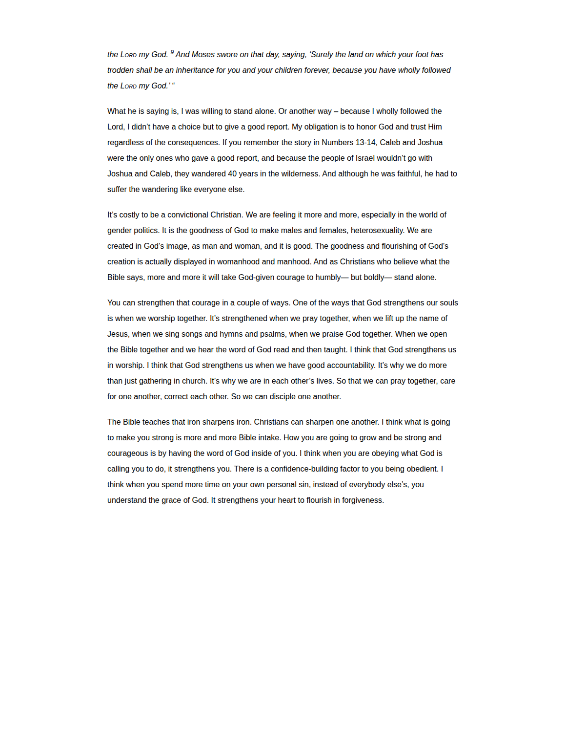the Lord my God. 9 And Moses swore on that day, saying, ‘Surely the land on which your foot has trodden shall be an inheritance for you and your children forever, because you have wholly followed the Lord my God.’ “
What he is saying is, I was willing to stand alone. Or another way – because I wholly followed the Lord, I didn’t have a choice but to give a good report. My obligation is to honor God and trust Him regardless of the consequences. If you remember the story in Numbers 13-14, Caleb and Joshua were the only ones who gave a good report, and because the people of Israel wouldn’t go with Joshua and Caleb, they wandered 40 years in the wilderness. And although he was faithful, he had to suffer the wandering like everyone else.
It’s costly to be a convictional Christian. We are feeling it more and more, especially in the world of gender politics. It is the goodness of God to make males and females, heterosexuality. We are created in God’s image, as man and woman, and it is good. The goodness and flourishing of God’s creation is actually displayed in womanhood and manhood. And as Christians who believe what the Bible says, more and more it will take God-given courage to humbly— but boldly— stand alone.
You can strengthen that courage in a couple of ways. One of the ways that God strengthens our souls is when we worship together. It’s strengthened when we pray together, when we lift up the name of Jesus, when we sing songs and hymns and psalms, when we praise God together. When we open the Bible together and we hear the word of God read and then taught. I think that God strengthens us in worship. I think that God strengthens us when we have good accountability. It’s why we do more than just gathering in church. It’s why we are in each other’s lives. So that we can pray together, care for one another, correct each other. So we can disciple one another.
The Bible teaches that iron sharpens iron. Christians can sharpen one another. I think what is going to make you strong is more and more Bible intake. How you are going to grow and be strong and courageous is by having the word of God inside of you. I think when you are obeying what God is calling you to do, it strengthens you. There is a confidence-building factor to you being obedient. I think when you spend more time on your own personal sin, instead of everybody else’s, you understand the grace of God. It strengthens your heart to flourish in forgiveness.